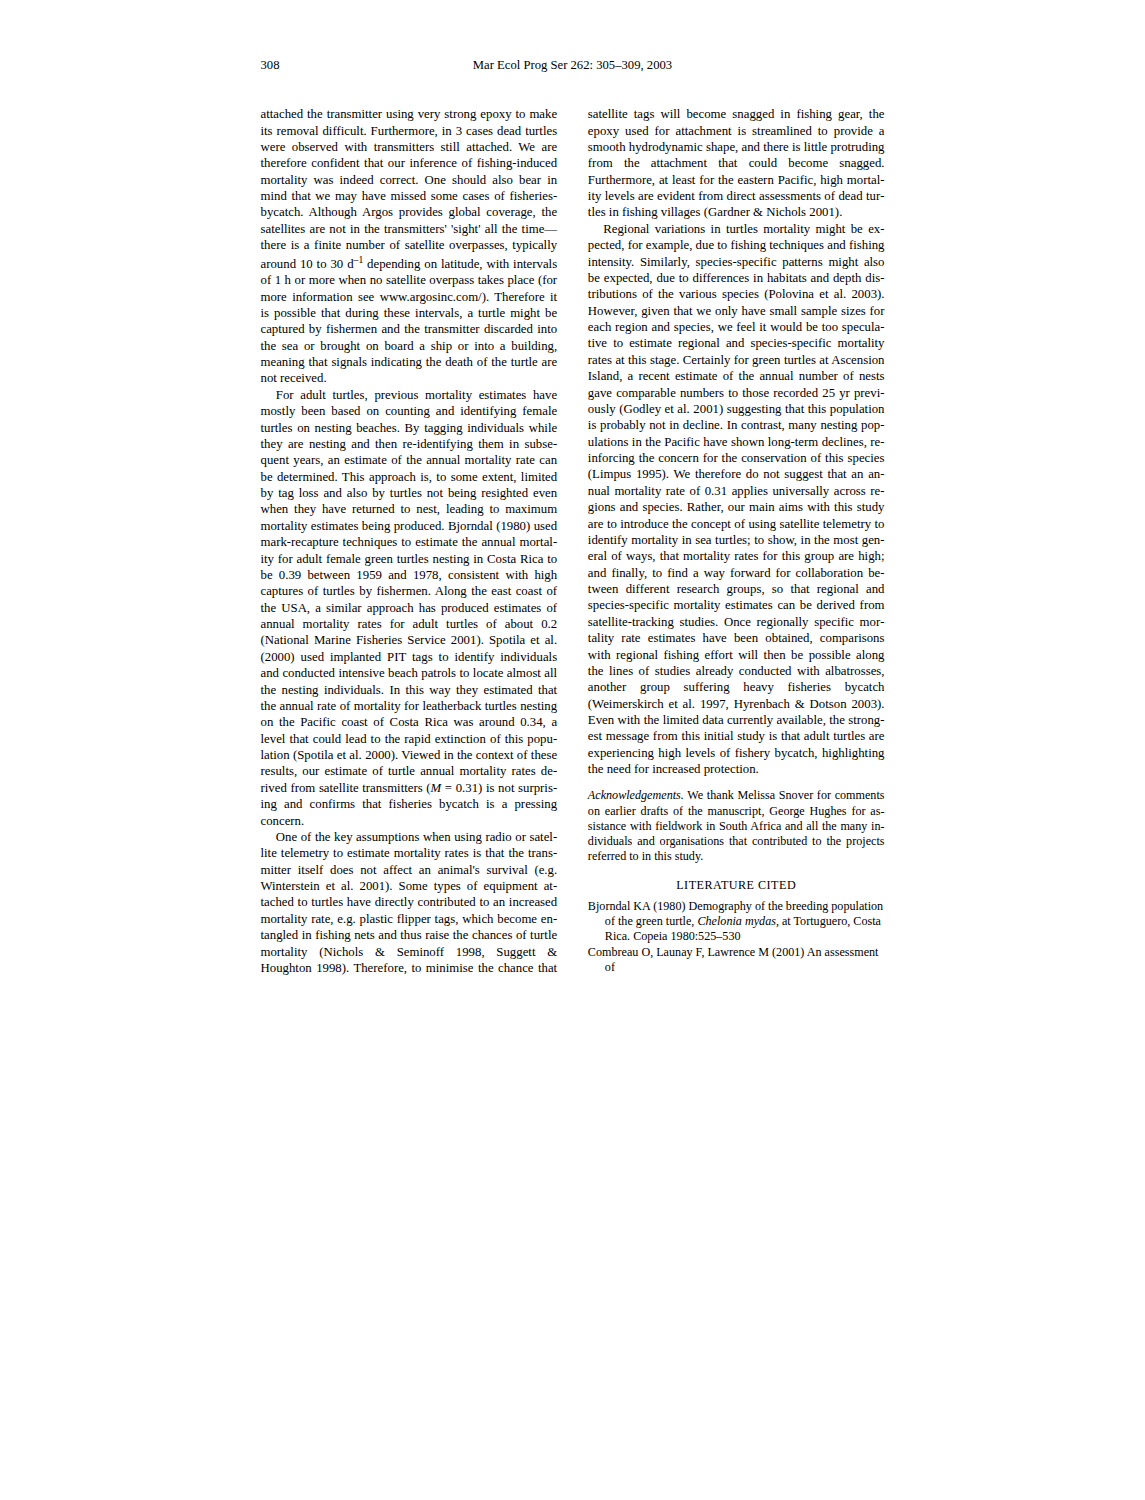308
Mar Ecol Prog Ser 262: 305–309, 2003
attached the transmitter using very strong epoxy to make its removal difficult. Furthermore, in 3 cases dead turtles were observed with transmitters still attached. We are therefore confident that our inference of fishing-induced mortality was indeed correct. One should also bear in mind that we may have missed some cases of fisheries-bycatch. Although Argos provides global coverage, the satellites are not in the transmitters' 'sight' all the time—there is a finite number of satellite overpasses, typically around 10 to 30 d–1 depending on latitude, with intervals of 1 h or more when no satellite overpass takes place (for more information see www.argosinc.com/). Therefore it is possible that during these intervals, a turtle might be captured by fishermen and the transmitter discarded into the sea or brought on board a ship or into a building, meaning that signals indicating the death of the turtle are not received.
For adult turtles, previous mortality estimates have mostly been based on counting and identifying female turtles on nesting beaches. By tagging individuals while they are nesting and then re-identifying them in subsequent years, an estimate of the annual mortality rate can be determined. This approach is, to some extent, limited by tag loss and also by turtles not being resighted even when they have returned to nest, leading to maximum mortality estimates being produced. Bjorndal (1980) used mark-recapture techniques to estimate the annual mortality for adult female green turtles nesting in Costa Rica to be 0.39 between 1959 and 1978, consistent with high captures of turtles by fishermen. Along the east coast of the USA, a similar approach has produced estimates of annual mortality rates for adult turtles of about 0.2 (National Marine Fisheries Service 2001). Spotila et al. (2000) used implanted PIT tags to identify individuals and conducted intensive beach patrols to locate almost all the nesting individuals. In this way they estimated that the annual rate of mortality for leatherback turtles nesting on the Pacific coast of Costa Rica was around 0.34, a level that could lead to the rapid extinction of this population (Spotila et al. 2000). Viewed in the context of these results, our estimate of turtle annual mortality rates derived from satellite transmitters (M = 0.31) is not surprising and confirms that fisheries bycatch is a pressing concern.
One of the key assumptions when using radio or satellite telemetry to estimate mortality rates is that the transmitter itself does not affect an animal's survival (e.g. Winterstein et al. 2001). Some types of equipment attached to turtles have directly contributed to an increased mortality rate, e.g. plastic flipper tags, which become entangled in fishing nets and thus raise the chances of turtle mortality (Nichols & Seminoff 1998, Suggett & Houghton 1998). Therefore, to minimise the chance that satellite tags will become snagged in fishing gear, the epoxy used for attachment is streamlined to provide a smooth hydrodynamic shape, and there is little protruding from the attachment that could become snagged. Furthermore, at least for the eastern Pacific, high mortality levels are evident from direct assessments of dead turtles in fishing villages (Gardner & Nichols 2001).
Regional variations in turtles mortality might be expected, for example, due to fishing techniques and fishing intensity. Similarly, species-specific patterns might also be expected, due to differences in habitats and depth distributions of the various species (Polovina et al. 2003). However, given that we only have small sample sizes for each region and species, we feel it would be too speculative to estimate regional and species-specific mortality rates at this stage. Certainly for green turtles at Ascension Island, a recent estimate of the annual number of nests gave comparable numbers to those recorded 25 yr previously (Godley et al. 2001) suggesting that this population is probably not in decline. In contrast, many nesting populations in the Pacific have shown long-term declines, reinforcing the concern for the conservation of this species (Limpus 1995). We therefore do not suggest that an annual mortality rate of 0.31 applies universally across regions and species. Rather, our main aims with this study are to introduce the concept of using satellite telemetry to identify mortality in sea turtles; to show, in the most general of ways, that mortality rates for this group are high; and finally, to find a way forward for collaboration between different research groups, so that regional and species-specific mortality estimates can be derived from satellite-tracking studies. Once regionally specific mortality rate estimates have been obtained, comparisons with regional fishing effort will then be possible along the lines of studies already conducted with albatrosses, another group suffering heavy fisheries bycatch (Weimerskirch et al. 1997, Hyrenbach & Dotson 2003). Even with the limited data currently available, the strongest message from this initial study is that adult turtles are experiencing high levels of fishery bycatch, highlighting the need for increased protection.
Acknowledgements. We thank Melissa Snover for comments on earlier drafts of the manuscript, George Hughes for assistance with fieldwork in South Africa and all the many individuals and organisations that contributed to the projects referred to in this study.
Literature Cited
Bjorndal KA (1980) Demography of the breeding population of the green turtle, Chelonia mydas, at Tortuguero, Costa Rica. Copeia 1980:525–530
Combreau O, Launay F, Lawrence M (2001) An assessment of